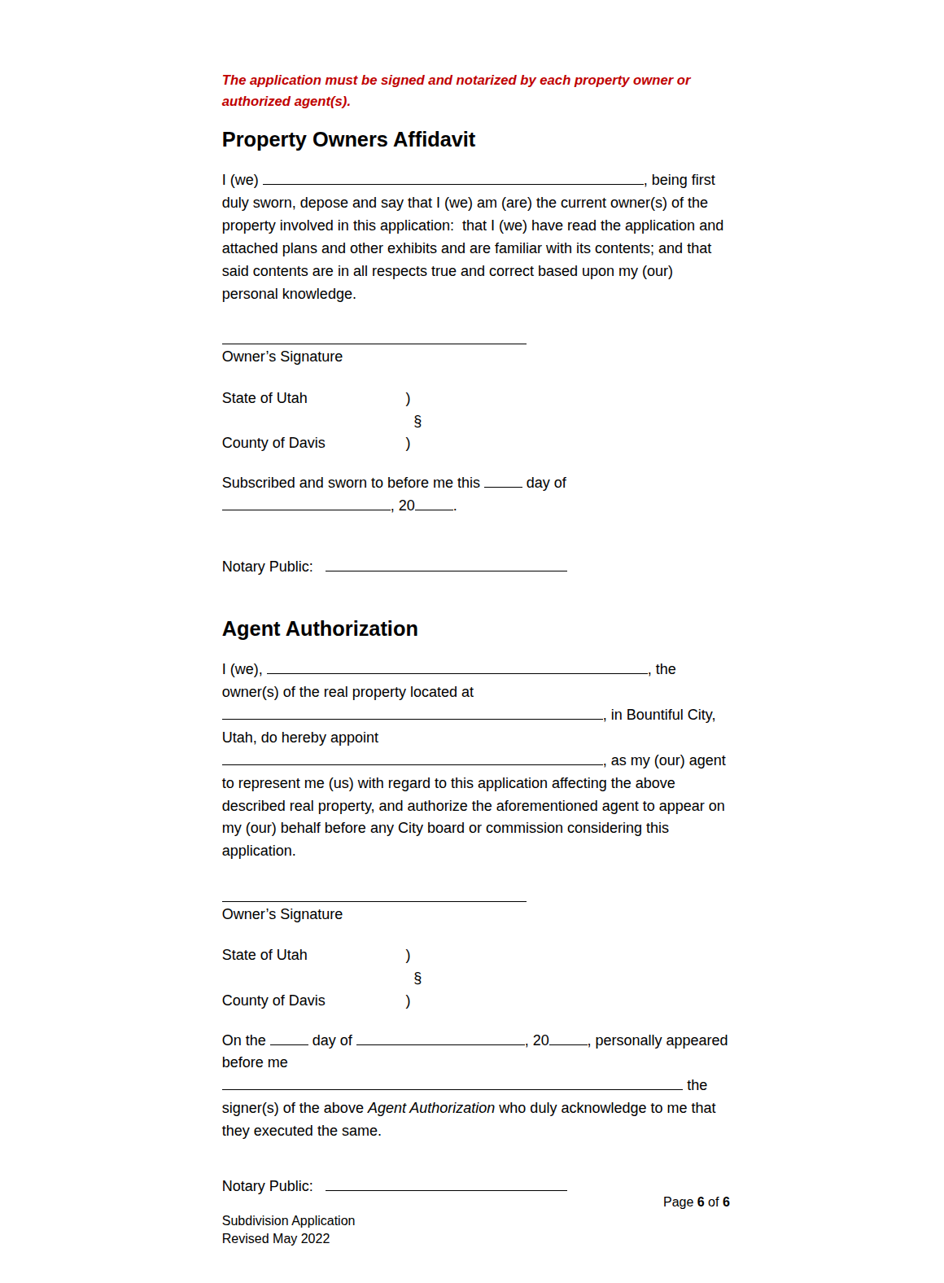The application must be signed and notarized by each property owner or authorized agent(s).
Property Owners Affidavit
I (we) , being first duly sworn, depose and say that I (we) am (are) the current owner(s) of the property involved in this application: that I (we) have read the application and attached plans and other exhibits and are familiar with its contents; and that said contents are in all respects true and correct based upon my (our) personal knowledge.
Owner’s Signature
| State of Utah | ) |
| | § |
| County of Davis | ) |
Subscribed and sworn to before me this day of , 20 .
Notary Public:
Agent Authorization
I (we), , the owner(s) of the real property located at , in Bountiful City, Utah, do hereby appoint , as my (our) agent to represent me (us) with regard to this application affecting the above described real property, and authorize the aforementioned agent to appear on my (our) behalf before any City board or commission considering this application.
Owner’s Signature
| State of Utah | ) |
| | § |
| County of Davis | ) |
On the day of , 20 , personally appeared before me the signer(s) of the above Agent Authorization who duly acknowledge to me that they executed the same.
Notary Public:
Page 6 of 6
Subdivision Application
Revised May 2022